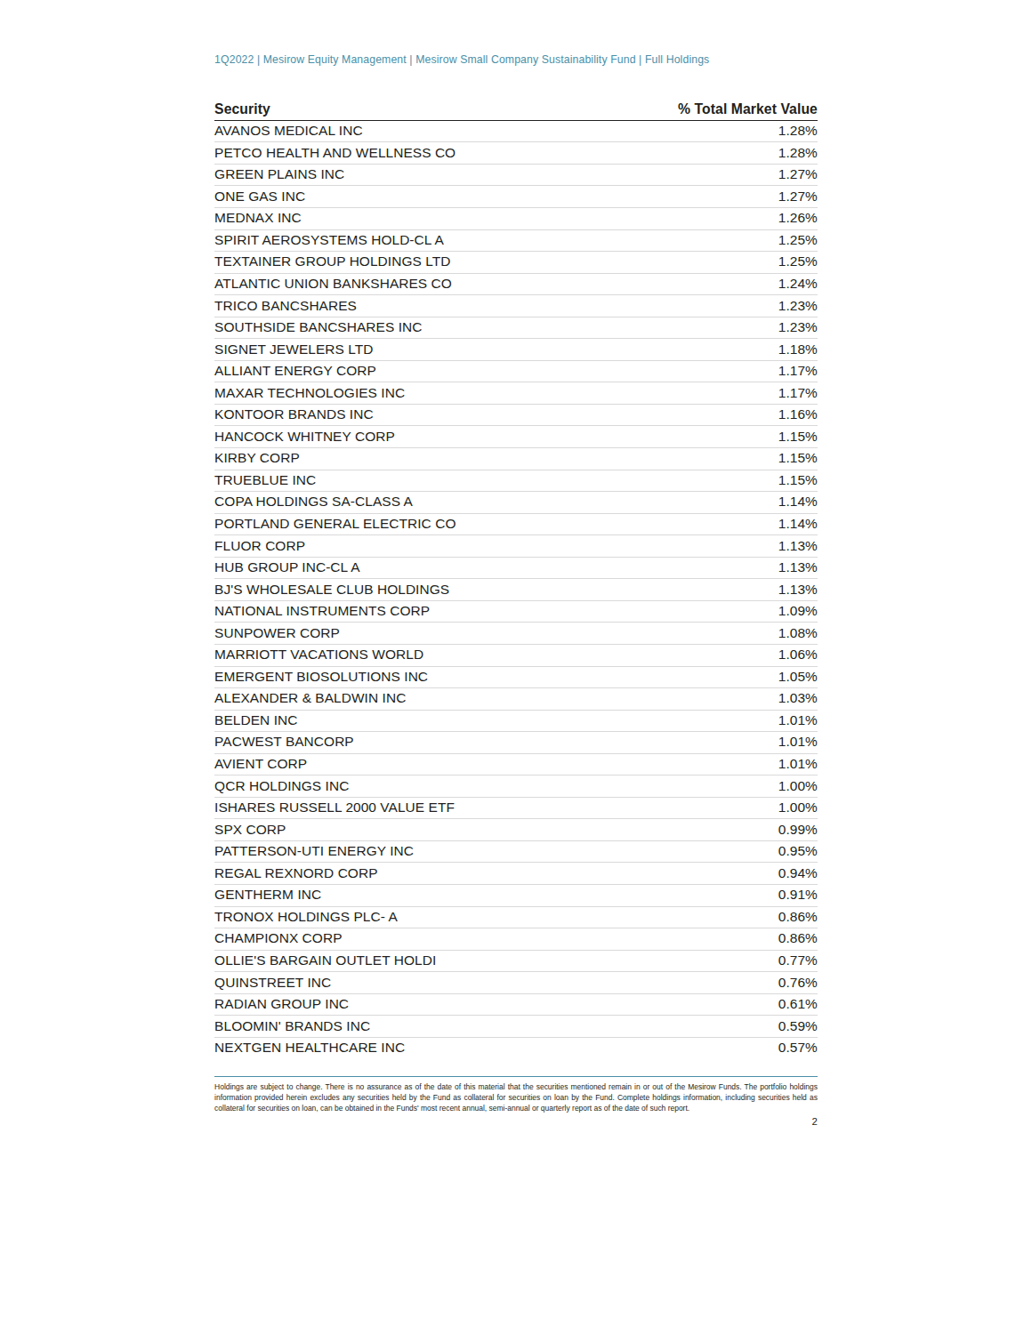1Q2022 | Mesirow Equity Management | Mesirow Small Company Sustainability Fund | Full Holdings
| Security | % Total Market Value |
| --- | --- |
| AVANOS MEDICAL INC | 1.28% |
| PETCO HEALTH AND WELLNESS CO | 1.28% |
| GREEN PLAINS INC | 1.27% |
| ONE GAS INC | 1.27% |
| MEDNAX INC | 1.26% |
| SPIRIT AEROSYSTEMS HOLD-CL A | 1.25% |
| TEXTAINER GROUP HOLDINGS LTD | 1.25% |
| ATLANTIC UNION BANKSHARES CO | 1.24% |
| TRICO BANCSHARES | 1.23% |
| SOUTHSIDE BANCSHARES INC | 1.23% |
| SIGNET JEWELERS LTD | 1.18% |
| ALLIANT ENERGY CORP | 1.17% |
| MAXAR TECHNOLOGIES INC | 1.17% |
| KONTOOR BRANDS INC | 1.16% |
| HANCOCK WHITNEY CORP | 1.15% |
| KIRBY CORP | 1.15% |
| TRUEBLUE INC | 1.15% |
| COPA HOLDINGS SA-CLASS A | 1.14% |
| PORTLAND GENERAL ELECTRIC CO | 1.14% |
| FLUOR CORP | 1.13% |
| HUB GROUP INC-CL A | 1.13% |
| BJ'S WHOLESALE CLUB HOLDINGS | 1.13% |
| NATIONAL INSTRUMENTS CORP | 1.09% |
| SUNPOWER CORP | 1.08% |
| MARRIOTT VACATIONS WORLD | 1.06% |
| EMERGENT BIOSOLUTIONS INC | 1.05% |
| ALEXANDER & BALDWIN INC | 1.03% |
| BELDEN INC | 1.01% |
| PACWEST BANCORP | 1.01% |
| AVIENT CORP | 1.01% |
| QCR HOLDINGS INC | 1.00% |
| ISHARES RUSSELL 2000 VALUE ETF | 1.00% |
| SPX CORP | 0.99% |
| PATTERSON-UTI ENERGY INC | 0.95% |
| REGAL REXNORD CORP | 0.94% |
| GENTHERM INC | 0.91% |
| TRONOX HOLDINGS PLC- A | 0.86% |
| CHAMPIONX CORP | 0.86% |
| OLLIE'S BARGAIN OUTLET HOLDI | 0.77% |
| QUINSTREET INC | 0.76% |
| RADIAN GROUP INC | 0.61% |
| BLOOMIN' BRANDS INC | 0.59% |
| NEXTGEN HEALTHCARE INC | 0.57% |
Holdings are subject to change. There is no assurance as of the date of this material that the securities mentioned remain in or out of the Mesirow Funds. The portfolio holdings information provided herein excludes any securities held by the Fund as collateral for securities on loan by the Fund. Complete holdings information, including securities held as collateral for securities on loan, can be obtained in the Funds' most recent annual, semi-annual or quarterly report as of the date of such report.
2